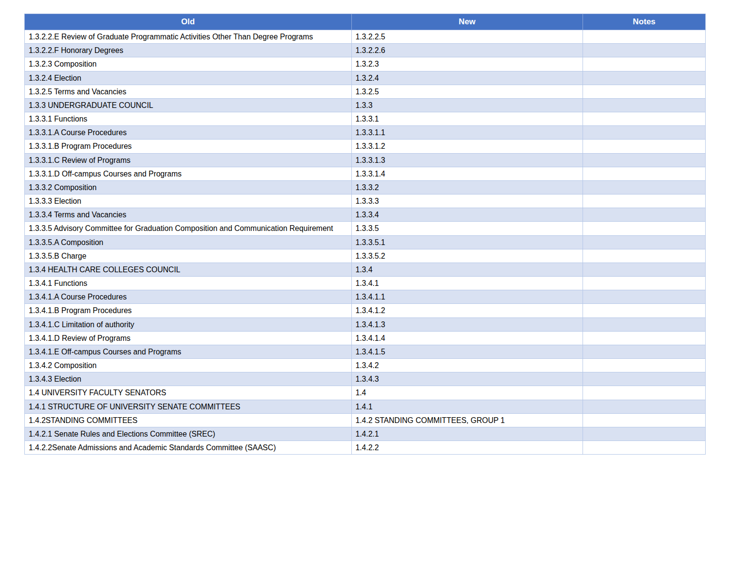| Old | New | Notes |
| --- | --- | --- |
| 1.3.2.2.E Review of Graduate Programmatic Activities Other Than Degree Programs | 1.3.2.2.5 | |
| 1.3.2.2.F Honorary Degrees | 1.3.2.2.6 | |
| 1.3.2.3 Composition | 1.3.2.3 | |
| 1.3.2.4 Election | 1.3.2.4 | |
| 1.3.2.5 Terms and Vacancies | 1.3.2.5 | |
| 1.3.3 UNDERGRADUATE COUNCIL | 1.3.3 | |
| 1.3.3.1 Functions | 1.3.3.1 | |
| 1.3.3.1.A Course Procedures | 1.3.3.1.1 | |
| 1.3.3.1.B Program Procedures | 1.3.3.1.2 | |
| 1.3.3.1.C Review of Programs | 1.3.3.1.3 | |
| 1.3.3.1.D Off-campus Courses and Programs | 1.3.3.1.4 | |
| 1.3.3.2 Composition | 1.3.3.2 | |
| 1.3.3.3 Election | 1.3.3.3 | |
| 1.3.3.4 Terms and Vacancies | 1.3.3.4 | |
| 1.3.3.5 Advisory Committee for Graduation Composition and Communication Requirement | 1.3.3.5 | |
| 1.3.3.5.A Composition | 1.3.3.5.1 | |
| 1.3.3.5.B Charge | 1.3.3.5.2 | |
| 1.3.4 HEALTH CARE COLLEGES COUNCIL | 1.3.4 | |
| 1.3.4.1 Functions | 1.3.4.1 | |
| 1.3.4.1.A Course Procedures | 1.3.4.1.1 | |
| 1.3.4.1.B Program Procedures | 1.3.4.1.2 | |
| 1.3.4.1.C Limitation of authority | 1.3.4.1.3 | |
| 1.3.4.1.D Review of Programs | 1.3.4.1.4 | |
| 1.3.4.1.E Off-campus Courses and Programs | 1.3.4.1.5 | |
| 1.3.4.2 Composition | 1.3.4.2 | |
| 1.3.4.3 Election | 1.3.4.3 | |
| 1.4 UNIVERSITY FACULTY SENATORS | 1.4 | |
| 1.4.1 STRUCTURE OF UNIVERSITY SENATE COMMITTEES | 1.4.1 | |
| 1.4.2STANDING COMMITTEES | 1.4.2 STANDING COMMITTEES, GROUP 1 | |
| 1.4.2.1 Senate Rules and Elections Committee (SREC) | 1.4.2.1 | |
| 1.4.2.2Senate Admissions and Academic Standards Committee (SAASC) | 1.4.2.2 | |